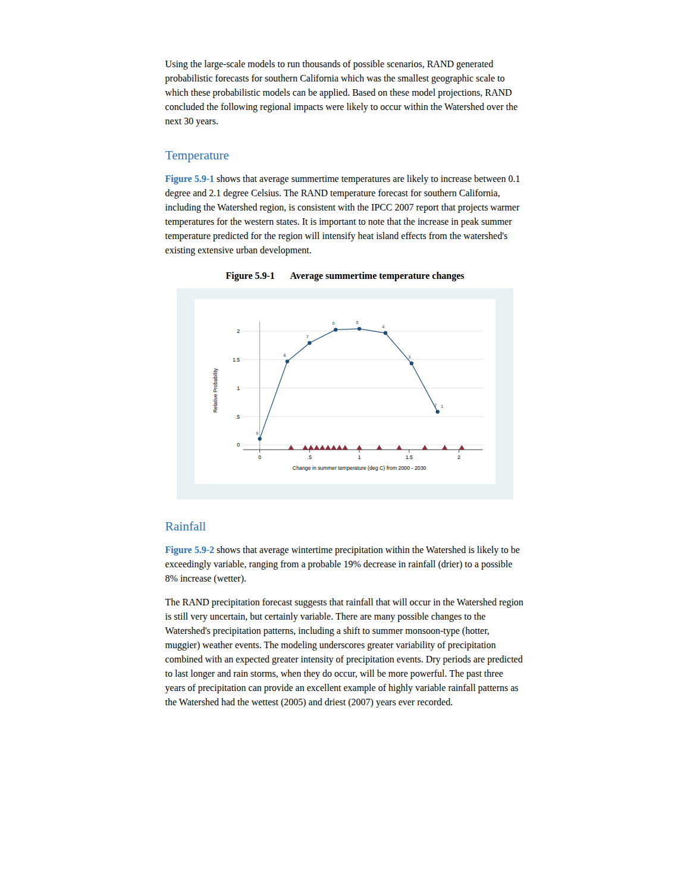Using the large-scale models to run thousands of possible scenarios, RAND generated probabilistic forecasts for southern California which was the smallest geographic scale to which these probabilistic models can be applied. Based on these model projections, RAND concluded the following regional impacts were likely to occur within the Watershed over the next 30 years.
Temperature
Figure 5.9-1 shows that average summertime temperatures are likely to increase between 0.1 degree and 2.1 degree Celsius. The RAND temperature forecast for southern California, including the Watershed region, is consistent with the IPCC 2007 report that projects warmer temperatures for the western states. It is important to note that the increase in peak summer temperature predicted for the region will intensify heat island effects from the watershed's existing extensive urban development.
Figure 5.9-1 Average summertime temperature changes
2 1.5 1 .5 0 Relative Probability 0 .5 1 1.5 2 Change in summer temperature (deg C) from 2000 - 2030 9 8 7 6 5 4 3 2 1
Rainfall
Figure 5.9-2 shows that average wintertime precipitation within the Watershed is likely to be exceedingly variable, ranging from a probable 19% decrease in rainfall (drier) to a possible 8% increase (wetter).
The RAND precipitation forecast suggests that rainfall that will occur in the Watershed region is still very uncertain, but certainly variable. There are many possible changes to the Watershed's precipitation patterns, including a shift to summer monsoon-type (hotter, muggier) weather events. The modeling underscores greater variability of precipitation combined with an expected greater intensity of precipitation events. Dry periods are predicted to last longer and rain storms, when they do occur, will be more powerful. The past three years of precipitation can provide an excellent example of highly variable rainfall patterns as the Watershed had the wettest (2005) and driest (2007) years ever recorded.